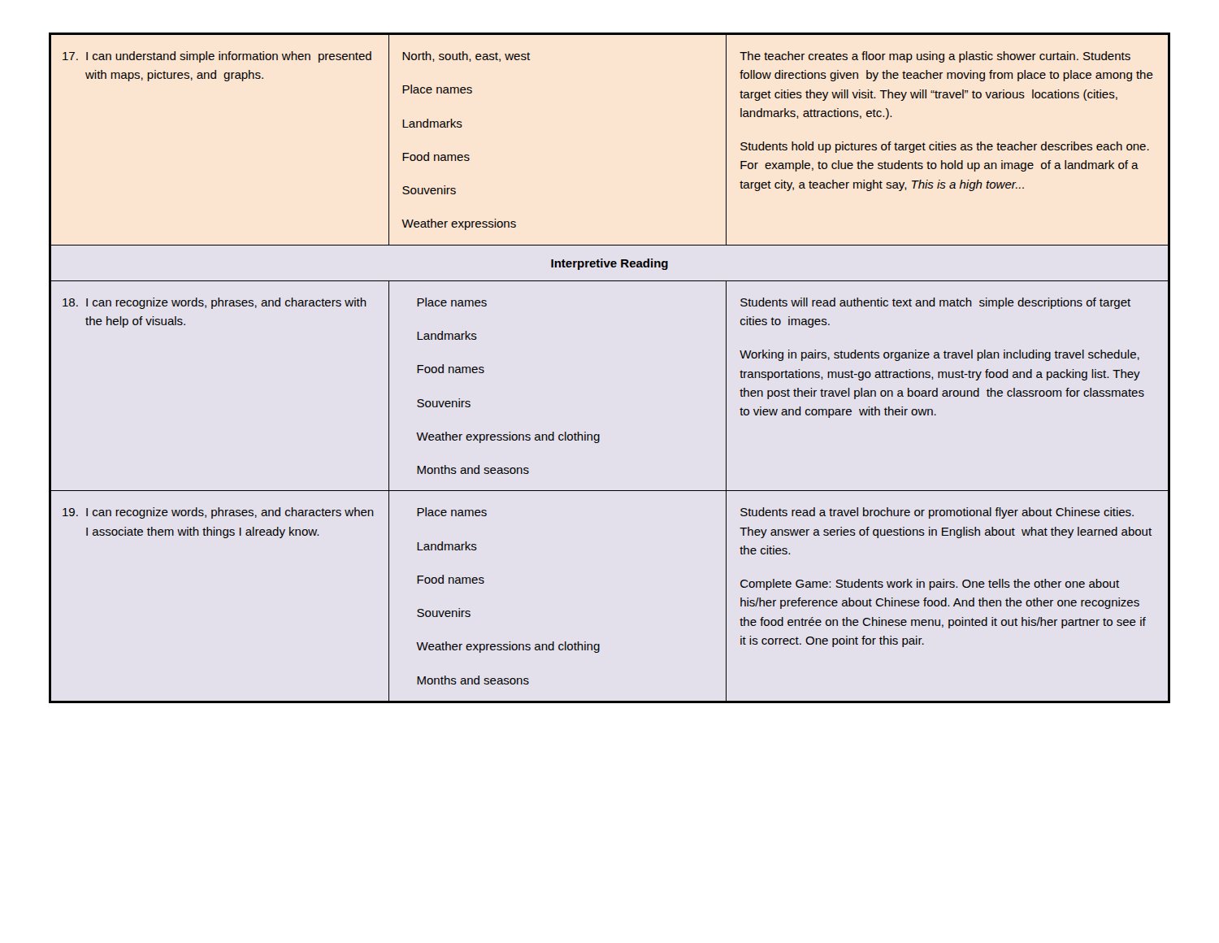| I can understand simple information when presented with maps, pictures, and graphs. | North, south, east, west Place names Landmarks Food names Souvenirs Weather expressions | The teacher creates a floor map using a plastic shower curtain. Students follow directions given by the teacher moving from place to place among the target cities they will visit. They will “travel” to various locations (cities, landmarks, attractions, etc.). Students hold up pictures of target cities as the teacher describes each one. For example, to clue the students to hold up an image of a landmark of a target city, a teacher might say, This is a high tower... |
| Interpretive Reading |
| I can recognize words, phrases, and characters with the help of visuals. | Place names Landmarks Food names Souvenirs Weather expressions and clothing Months and seasons | Students will read authentic text and match simple descriptions of target cities to images. Working in pairs, students organize a travel plan including travel schedule, transportations, must-go attractions, must-try food and a packing list. They then post their travel plan on a board around the classroom for classmates to view and compare with their own. |
| I can recognize words, phrases, and characters when I associate them with things I already know. | Place names Landmarks Food names Souvenirs Weather expressions and clothing Months and seasons | Students read a travel brochure or promotional flyer about Chinese cities. They answer a series of questions in English about what they learned about the cities. Complete Game: Students work in pairs. One tells the other one about his/her preference about Chinese food. And then the other one recognizes the food entrée on the Chinese menu, pointed it out his/her partner to see if it is correct. One point for this pair. |